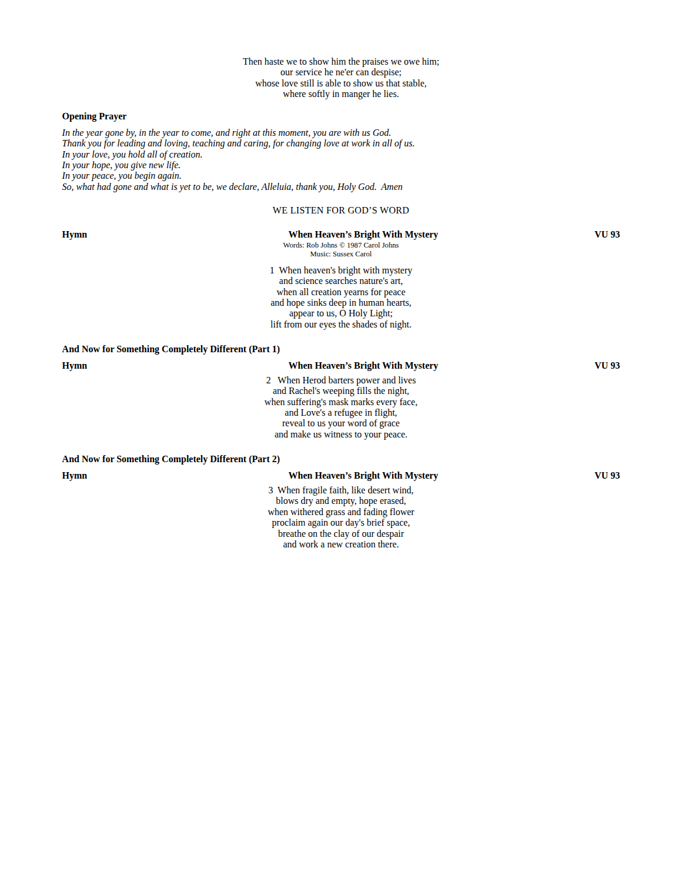Then haste we to show him the praises we owe him;
our service he ne'er can despise;
whose love still is able to show us that stable,
where softly in manger he lies.
Opening Prayer
In the year gone by, in the year to come, and right at this moment, you are with us God.
Thank you for leading and loving, teaching and caring, for changing love at work in all of us.
In your love, you hold all of creation.
In your hope, you give new life.
In your peace, you begin again.
So, what had gone and what is yet to be, we declare, Alleluia, thank you, Holy God. Amen
WE LISTEN FOR GOD’S WORD
Hymn When Heaven’s Bright With Mystery VU 93
Words: Rob Johns © 1987 Carol Johns
Music: Sussex Carol
1 When heaven's bright with mystery
and science searches nature's art,
when all creation yearns for peace
and hope sinks deep in human hearts,
appear to us, O Holy Light;
lift from our eyes the shades of night.
And Now for Something Completely Different (Part 1)
Hymn When Heaven’s Bright With Mystery VU 93
2 When Herod barters power and lives
and Rachel's weeping fills the night,
when suffering's mask marks every face,
and Love's a refugee in flight,
reveal to us your word of grace
and make us witness to your peace.
And Now for Something Completely Different (Part 2)
Hymn When Heaven’s Bright With Mystery VU 93
3 When fragile faith, like desert wind,
blows dry and empty, hope erased,
when withered grass and fading flower
proclaim again our day's brief space,
breathe on the clay of our despair
and work a new creation there.